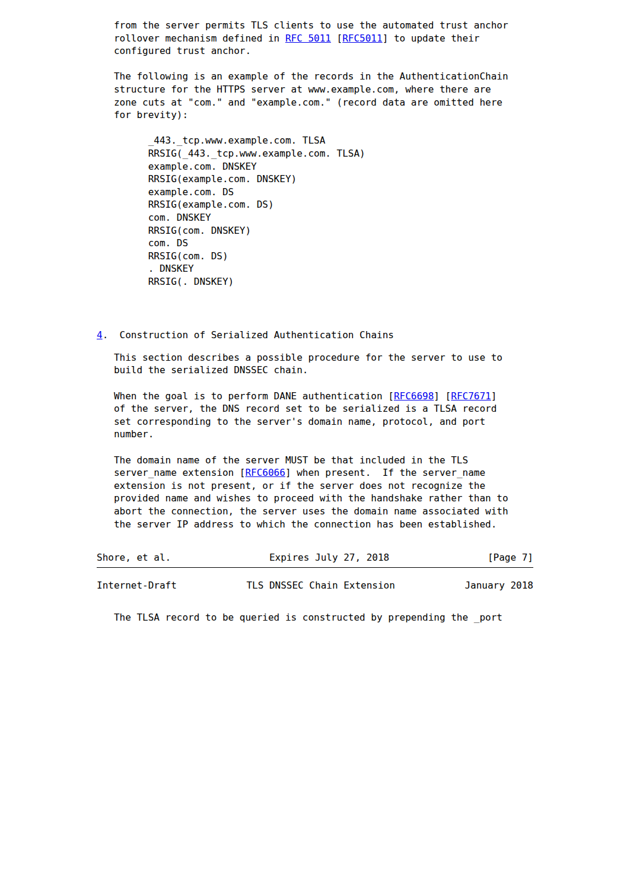from the server permits TLS clients to use the automated trust anchor
rollover mechanism defined in RFC 5011 [RFC5011] to update their
configured trust anchor.
The following is an example of the records in the AuthenticationChain
structure for the HTTPS server at www.example.com, where there are
zone cuts at "com." and "example.com." (record data are omitted here
for brevity):
_443._tcp.www.example.com. TLSA
RRSIG(_443._tcp.www.example.com. TLSA)
example.com. DNSKEY
RRSIG(example.com. DNSKEY)
example.com. DS
RRSIG(example.com. DS)
com. DNSKEY
RRSIG(com. DNSKEY)
com. DS
RRSIG(com. DS)
. DNSKEY
RRSIG(. DNSKEY)
4. Construction of Serialized Authentication Chains
This section describes a possible procedure for the server to use to
build the serialized DNSSEC chain.
When the goal is to perform DANE authentication [RFC6698] [RFC7671]
of the server, the DNS record set to be serialized is a TLSA record
set corresponding to the server's domain name, protocol, and port
number.
The domain name of the server MUST be that included in the TLS
server_name extension [RFC6066] when present.  If the server_name
extension is not present, or if the server does not recognize the
provided name and wishes to proceed with the handshake rather than to
abort the connection, the server uses the domain name associated with
the server IP address to which the connection has been established.
Shore, et al. Expires July 27, 2018 [Page 7]
Internet-Draft TLS DNSSEC Chain Extension January 2018
The TLSA record to be queried is constructed by prepending the _port